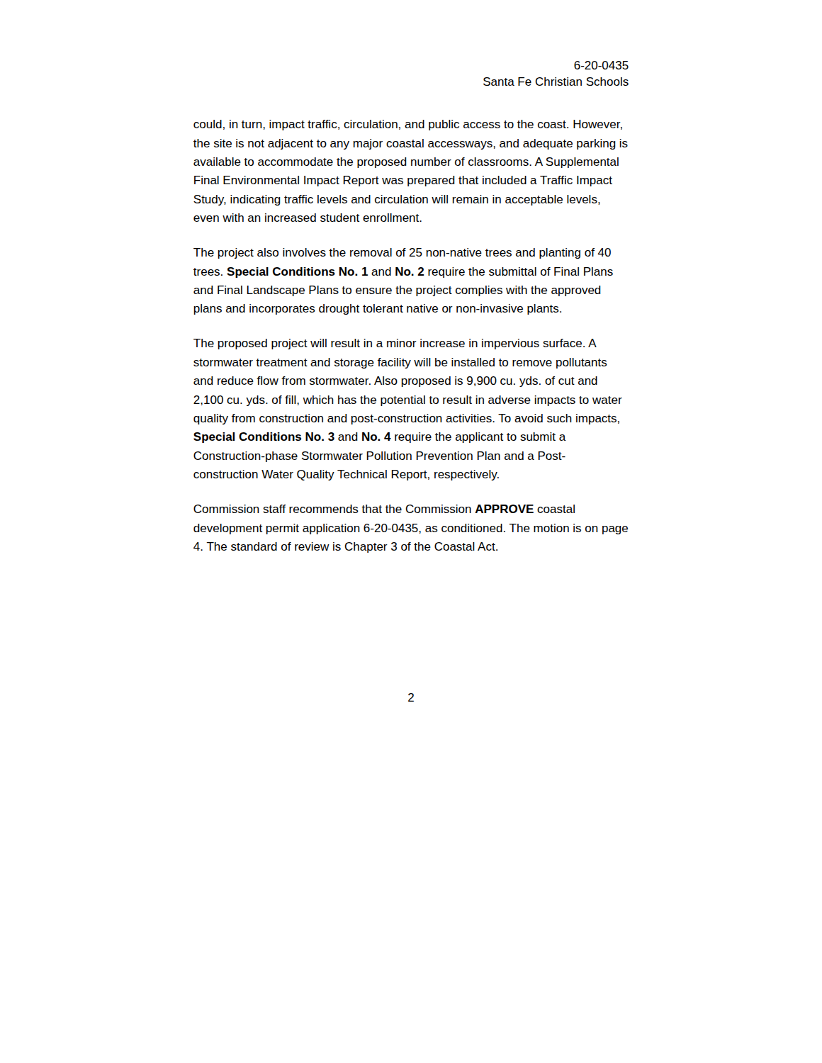6-20-0435
Santa Fe Christian Schools
could, in turn, impact traffic, circulation, and public access to the coast. However, the site is not adjacent to any major coastal accessways, and adequate parking is available to accommodate the proposed number of classrooms. A Supplemental Final Environmental Impact Report was prepared that included a Traffic Impact Study, indicating traffic levels and circulation will remain in acceptable levels, even with an increased student enrollment.
The project also involves the removal of 25 non-native trees and planting of 40 trees. Special Conditions No. 1 and No. 2 require the submittal of Final Plans and Final Landscape Plans to ensure the project complies with the approved plans and incorporates drought tolerant native or non-invasive plants.
The proposed project will result in a minor increase in impervious surface. A stormwater treatment and storage facility will be installed to remove pollutants and reduce flow from stormwater. Also proposed is 9,900 cu. yds. of cut and 2,100 cu. yds. of fill, which has the potential to result in adverse impacts to water quality from construction and post-construction activities. To avoid such impacts, Special Conditions No. 3 and No. 4 require the applicant to submit a Construction-phase Stormwater Pollution Prevention Plan and a Post-construction Water Quality Technical Report, respectively.
Commission staff recommends that the Commission APPROVE coastal development permit application 6-20-0435, as conditioned. The motion is on page 4. The standard of review is Chapter 3 of the Coastal Act.
2